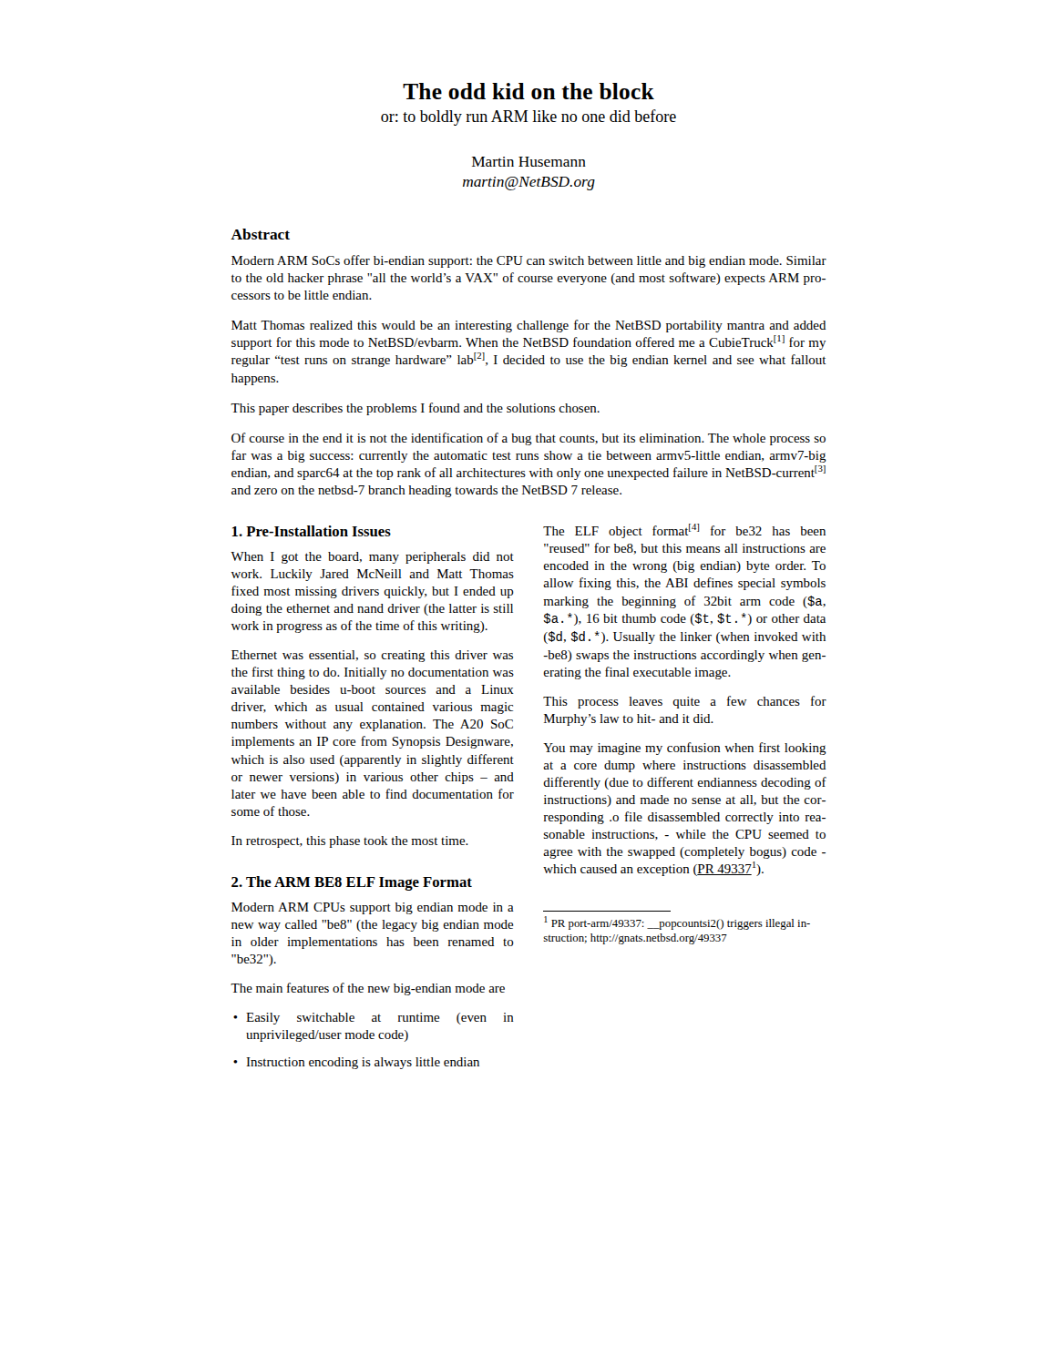The odd kid on the block
or: to boldly run ARM like no one did before
Martin Husemann
martin@NetBSD.org
Abstract
Modern ARM SoCs offer bi-endian support: the CPU can switch between little and big endian mode. Similar to the old hacker phrase "all the world’s a VAX" of course everyone (and most software) expects ARM processors to be little endian.
Matt Thomas realized this would be an interesting challenge for the NetBSD portability mantra and added support for this mode to NetBSD/evbarm. When the NetBSD foundation offered me a CubieTruck[1] for my regular “test runs on strange hardware” lab[2], I decided to use the big endian kernel and see what fallout happens.
This paper describes the problems I found and the solutions chosen.
Of course in the end it is not the identification of a bug that counts, but its elimination. The whole process so far was a big success: currently the automatic test runs show a tie between armv5-little endian, armv7-big endian, and sparc64 at the top rank of all architectures with only one unexpected failure in NetBSD-current[3] and zero on the netbsd-7 branch heading towards the NetBSD 7 release.
1. Pre-Installation Issues
When I got the board, many peripherals did not work. Luckily Jared McNeill and Matt Thomas fixed most missing drivers quickly, but I ended up doing the ethernet and nand driver (the latter is still work in progress as of the time of this writing).
Ethernet was essential, so creating this driver was the first thing to do. Initially no documentation was available besides u-boot sources and a Linux driver, which as usual contained various magic numbers without any explanation. The A20 SoC implements an IP core from Synopsis Designware, which is also used (apparently in slightly different or newer versions) in various other chips – and later we have been able to find documentation for some of those.
In retrospect, this phase took the most time.
2. The ARM BE8 ELF Image Format
Modern ARM CPUs support big endian mode in a new way called "be8" (the legacy big endian mode in older implementations has been renamed to "be32").
The main features of the new big-endian mode are
Easily switchable at runtime (even in unprivileged/user mode code)
Instruction encoding is always little endian
The ELF object format[4] for be32 has been "reused" for be8, but this means all instructions are encoded in the wrong (big endian) byte order. To allow fixing this, the ABI defines special symbols marking the beginning of 32bit arm code ($a, $a.*), 16 bit thumb code ($t, $t.*) or other data ($d, $d.*). Usually the linker (when invoked with -be8) swaps the instructions accordingly when generating the final executable image.
This process leaves quite a few chances for Murphy’s law to hit- and it did.
You may imagine my confusion when first looking at a core dump where instructions disassembled differently (due to different endianness decoding of instructions) and made no sense at all, but the corresponding .o file disassembled correctly into reasonable instructions, - while the CPU seemed to agree with the swapped (completely bogus) code - which caused an exception (PR 493371).
1 PR port-arm/49337: __popcountsi2() triggers illegal instruction; http://gnats.netbsd.org/49337